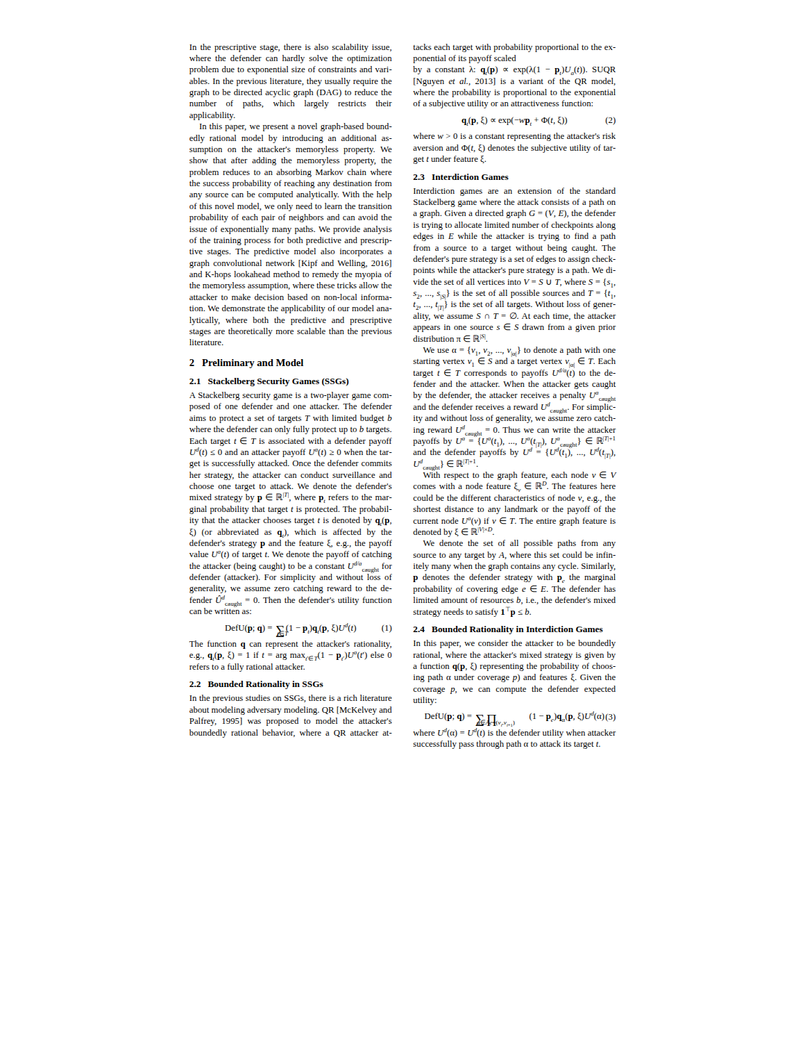In the prescriptive stage, there is also scalability issue, where the defender can hardly solve the optimization problem due to exponential size of constraints and variables. In the previous literature, they usually require the graph to be directed acyclic graph (DAG) to reduce the number of paths, which largely restricts their applicability.
In this paper, we present a novel graph-based boundedly rational model by introducing an additional assumption on the attacker's memoryless property. We show that after adding the memoryless property, the problem reduces to an absorbing Markov chain where the success probability of reaching any destination from any source can be computed analytically. With the help of this novel model, we only need to learn the transition probability of each pair of neighbors and can avoid the issue of exponentially many paths. We provide analysis of the training process for both predictive and prescriptive stages. The predictive model also incorporates a graph convolutional network [Kipf and Welling, 2016] and K-hops lookahead method to remedy the myopia of the memoryless assumption, where these tricks allow the attacker to make decision based on non-local information. We demonstrate the applicability of our model analytically, where both the predictive and prescriptive stages are theoretically more scalable than the previous literature.
2 Preliminary and Model
2.1 Stackelberg Security Games (SSGs)
A Stackelberg security game is a two-player game composed of one defender and one attacker. The defender aims to protect a set of targets T with limited budget b where the defender can only fully protect up to b targets. Each target t ∈ T is associated with a defender payoff Ud(t) ≤ 0 and an attacker payoff Ua(t) ≥ 0 when the target is successfully attacked. Once the defender commits her strategy, the attacker can conduct surveillance and choose one target to attack. We denote the defender's mixed strategy by p ∈ ℝ|T|, where pt refers to the marginal probability that target t is protected. The probability that the attacker chooses target t is denoted by qt(p, ξ) (or abbreviated as qt), which is affected by the defender's strategy p and the feature ξ, e.g., the payoff value Ua(t) of target t. We denote the payoff of catching the attacker (being caught) to be a constant Ud/acaught for defender (attacker). For simplicity and without loss of generality, we assume zero catching reward to the defender Ûdcaught = 0. Then the defender's utility function can be written as:
DefU(p; q) = ∑t∈T(1 − pt)qt(p, ξ)Ud(t) (1)
The function q can represent the attacker's rationality, e.g., qt(p, ξ) = 1 if t = arg maxt′∈T(1 − pt′)Ua(t′) else 0 refers to a fully rational attacker.
2.2 Bounded Rationality in SSGs
In the previous studies on SSGs, there is a rich literature about modeling adversary modeling. QR [McKelvey and Palfrey, 1995] was proposed to model the attacker's boundedly rational behavior, where a QR attacker attacks each target with probability proportional to the exponential of its payoff scaled
by a constant λ: qt(p) ∝ exp(λ(1 − pt)Ua(t)). SUQR [Nguyen et al., 2013] is a variant of the QR model, where the probability is proportional to the exponential of a subjective utility or an attractiveness function:
qt(p, ξ) ∝ exp(−wpt + Φ(t, ξ)) (2)
where w > 0 is a constant representing the attacker's risk aversion and Φ(t, ξ) denotes the subjective utility of target t under feature ξ.
2.3 Interdiction Games
Interdiction games are an extension of the standard Stackelberg game where the attack consists of a path on a graph. Given a directed graph G = (V, E), the defender is trying to allocate limited number of checkpoints along edges in E while the attacker is trying to find a path from a source to a target without being caught. The defender's pure strategy is a set of edges to assign checkpoints while the attacker's pure strategy is a path. We divide the set of all vertices into V = S ∪ T, where S = {s1, s2, ..., s|S|} is the set of all possible sources and T = {t1, t2, ..., t|T|} is the set of all targets. Without loss of generality, we assume S ∩ T = ∅. At each time, the attacker appears in one source s ∈ S drawn from a given prior distribution π ∈ ℝ|S|.
We use α = {v1, v2, ..., v|α|} to denote a path with one starting vertex v1 ∈ S and a target vertex v|α| ∈ T. Each target t ∈ T corresponds to payoffs Ud/a(t) to the defender and the attacker. When the attacker gets caught by the defender, the attacker receives a penalty Uacaught and the defender receives a reward Udcaught. For simplicity and without loss of generality, we assume zero catching reward Udcaught = 0. Thus we can write the attacker payoffs by Ua = {Ua(t1), ..., Ua(t|T|), Uacaught} ∈ ℝ|T|+1 and the defender payoffs by Ud = {Ud(t1), ..., Ud(t|T|), Udcaught} ∈ ℝ|T|+1.
With respect to the graph feature, each node v ∈ V comes with a node feature ξv ∈ ℝD. The features here could be the different characteristics of node v, e.g., the shortest distance to any landmark or the payoff of the current node Ua(v) if v ∈ T. The entire graph feature is denoted by ξ ∈ ℝ|V|×D.
We denote the set of all possible paths from any source to any target by A, where this set could be infinitely many when the graph contains any cycle. Similarly, p denotes the defender strategy with pe the marginal probability of covering edge e ∈ E. The defender has limited amount of resources b, i.e., the defender's mixed strategy needs to satisfy 1⊤p ≤ b.
2.4 Bounded Rationality in Interdiction Games
In this paper, we consider the attacker to be boundedly rational, where the attacker's mixed strategy is given by a function q(p, ξ) representing the probability of choosing path α under coverage p) and features ξ. Given the coverage p, we can compute the defender expected utility:
DefU(p; q) = ∑α∈A∏e=(vi,vi+1) (1 − pe)qα(p, ξ)Ud(α) (3)
where Ud(α) = Ud(t) is the defender utility when attacker successfully pass through path α to attack its target t.